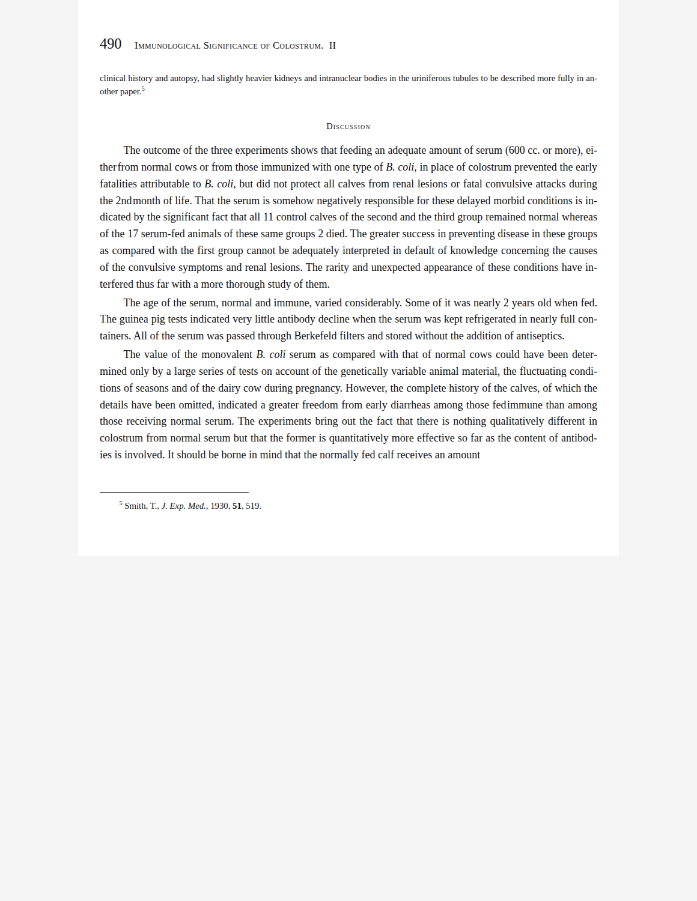490 Immunological Significance of Colostrum. II
clinical history and autopsy, had slightly heavier kidneys and intranuclear bodies in the uriniferous tubules to be described more fully in another paper.5
Discussion
The outcome of the three experiments shows that feeding an adequate amount of serum (600 cc. or more), either from normal cows or from those immunized with one type of B. coli, in place of colostrum prevented the early fatalities attributable to B. coli, but did not protect all calves from renal lesions or fatal convulsive attacks during the 2nd month of life. That the serum is somehow negatively responsible for these delayed morbid conditions is indicated by the significant fact that all 11 control calves of the second and the third group remained normal whereas of the 17 serum-fed animals of these same groups 2 died. The greater success in preventing disease in these groups as compared with the first group cannot be adequately interpreted in default of knowledge concerning the causes of the convulsive symptoms and renal lesions. The rarity and unexpected appearance of these conditions have interfered thus far with a more thorough study of them.
The age of the serum, normal and immune, varied considerably. Some of it was nearly 2 years old when fed. The guinea pig tests indicated very little antibody decline when the serum was kept refrigerated in nearly full containers. All of the serum was passed through Berkefeld filters and stored without the addition of antiseptics.
The value of the monovalent B. coli serum as compared with that of normal cows could have been determined only by a large series of tests on account of the genetically variable animal material, the fluctuating conditions of seasons and of the dairy cow during pregnancy. However, the complete history of the calves, of which the details have been omitted, indicated a greater freedom from early diarrheas among those fed immune than among those receiving normal serum. The experiments bring out the fact that there is nothing qualitatively different in colostrum from normal serum but that the former is quantitatively more effective so far as the content of antibodies is involved. It should be borne in mind that the normally fed calf receives an amount
5 Smith, T., J. Exp. Med., 1930, 51, 519.